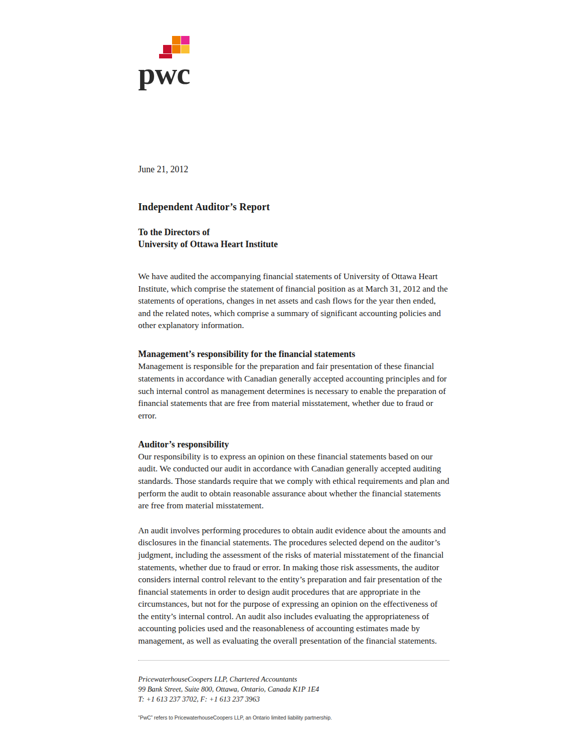pwc
June 21, 2012
Independent Auditor’s Report
To the Directors of
University of Ottawa Heart Institute
We have audited the accompanying financial statements of University of Ottawa Heart Institute, which comprise the statement of financial position as at March 31, 2012 and the statements of operations, changes in net assets and cash flows for the year then ended, and the related notes, which comprise a summary of significant accounting policies and other explanatory information.
Management’s responsibility for the financial statements
Management is responsible for the preparation and fair presentation of these financial statements in accordance with Canadian generally accepted accounting principles and for such internal control as management determines is necessary to enable the preparation of financial statements that are free from material misstatement, whether due to fraud or error.
Auditor’s responsibility
Our responsibility is to express an opinion on these financial statements based on our audit. We conducted our audit in accordance with Canadian generally accepted auditing standards. Those standards require that we comply with ethical requirements and plan and perform the audit to obtain reasonable assurance about whether the financial statements are free from material misstatement.
An audit involves performing procedures to obtain audit evidence about the amounts and disclosures in the financial statements. The procedures selected depend on the auditor’s judgment, including the assessment of the risks of material misstatement of the financial statements, whether due to fraud or error. In making those risk assessments, the auditor considers internal control relevant to the entity’s preparation and fair presentation of the financial statements in order to design audit procedures that are appropriate in the circumstances, but not for the purpose of expressing an opinion on the effectiveness of the entity’s internal control. An audit also includes evaluating the appropriateness of accounting policies used and the reasonableness of accounting estimates made by management, as well as evaluating the overall presentation of the financial statements.
PricewaterhouseCoopers LLP, Chartered Accountants
99 Bank Street, Suite 800, Ottawa, Ontario, Canada K1P 1E4
T: +1 613 237 3702, F: +1 613 237 3963
“PwC” refers to PricewaterhouseCoopers LLP, an Ontario limited liability partnership.